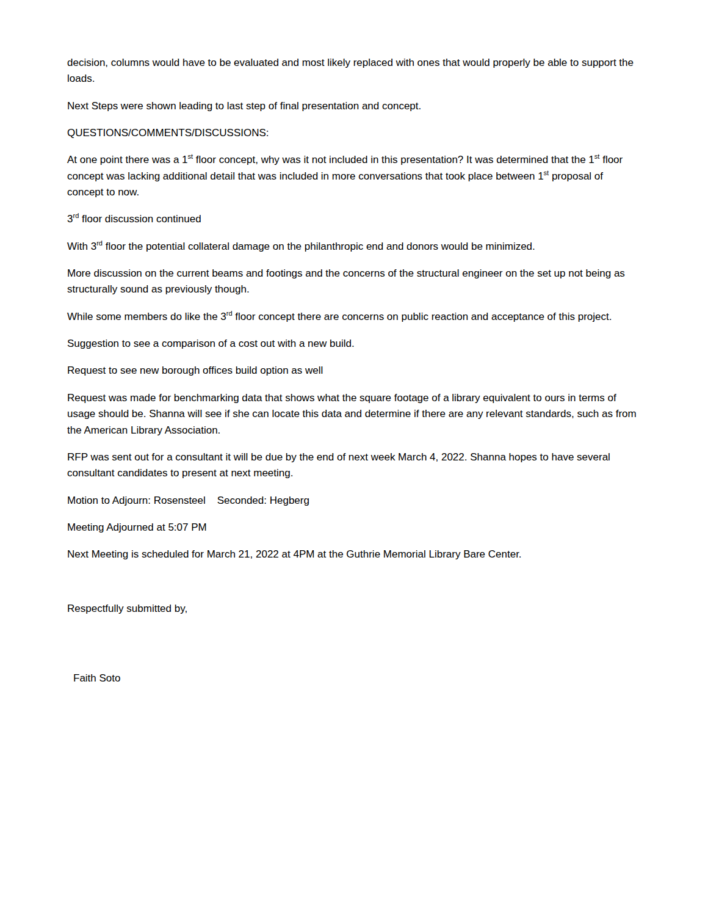decision, columns would have to be evaluated and most likely replaced with ones that would properly be able to support the loads.
Next Steps were shown leading to last step of final presentation and concept.
QUESTIONS/COMMENTS/DISCUSSIONS:
At one point there was a 1st floor concept, why was it not included in this presentation? It was determined that the 1st floor concept was lacking additional detail that was included in more conversations that took place between 1st proposal of concept to now.
3rd floor discussion continued
With 3rd floor the potential collateral damage on the philanthropic end and donors would be minimized.
More discussion on the current beams and footings and the concerns of the structural engineer on the set up not being as structurally sound as previously though.
While some members do like the 3rd floor concept there are concerns on public reaction and acceptance of this project.
Suggestion to see a comparison of a cost out with a new build.
Request to see new borough offices build option as well
Request was made for benchmarking data that shows what the square footage of a library equivalent to ours in terms of usage should be. Shanna will see if she can locate this data and determine if there are any relevant standards, such as from the American Library Association.
RFP was sent out for a consultant it will be due by the end of next week March 4, 2022. Shanna hopes to have several consultant candidates to present at next meeting.
Motion to Adjourn: Rosensteel Seconded: Hegberg
Meeting Adjourned at 5:07 PM
Next Meeting is scheduled for March 21, 2022 at 4PM at the Guthrie Memorial Library Bare Center.
Respectfully submitted by,
Faith Soto